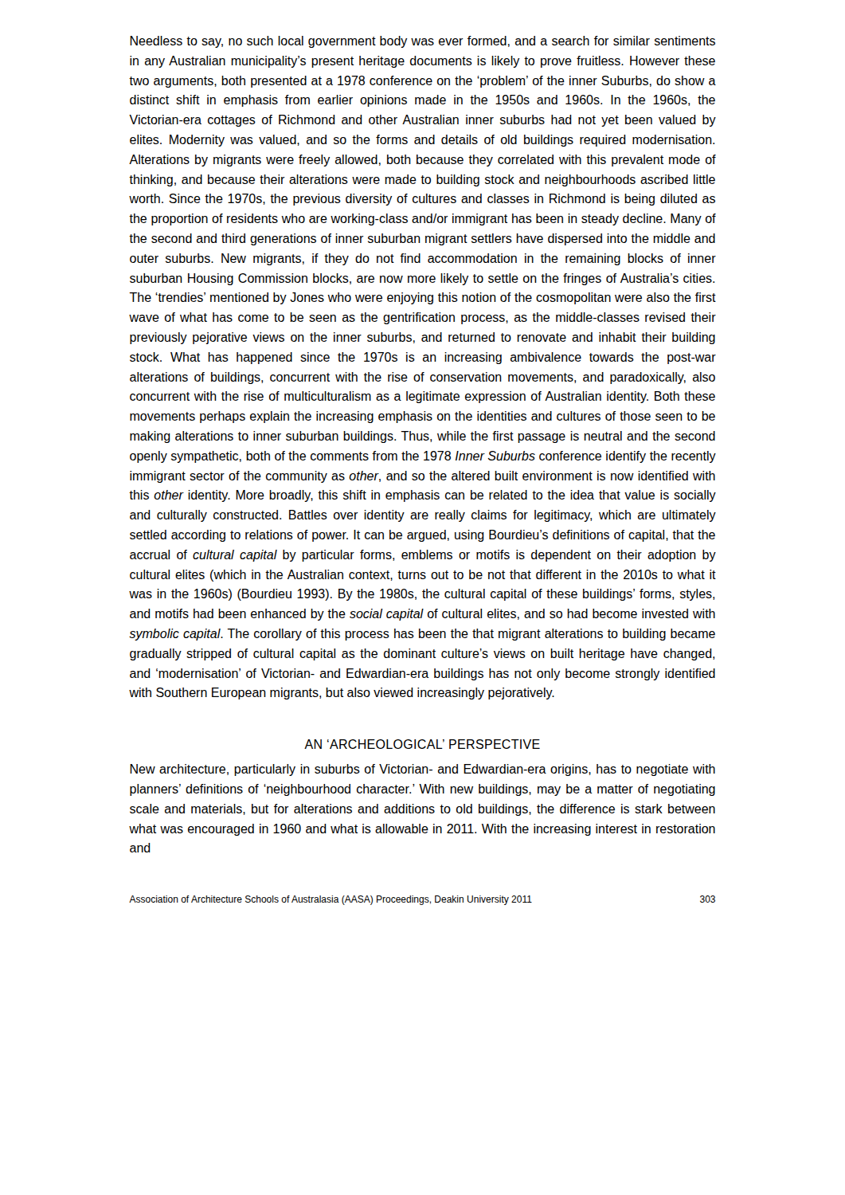Needless to say, no such local government body was ever formed, and a search for similar sentiments in any Australian municipality’s present heritage documents is likely to prove fruitless. However these two arguments, both presented at a 1978 conference on the ‘problem’ of the inner Suburbs, do show a distinct shift in emphasis from earlier opinions made in the 1950s and 1960s. In the 1960s, the Victorian-era cottages of Richmond and other Australian inner suburbs had not yet been valued by elites. Modernity was valued, and so the forms and details of old buildings required modernisation. Alterations by migrants were freely allowed, both because they correlated with this prevalent mode of thinking, and because their alterations were made to building stock and neighbourhoods ascribed little worth. Since the 1970s, the previous diversity of cultures and classes in Richmond is being diluted as the proportion of residents who are working-class and/or immigrant has been in steady decline. Many of the second and third generations of inner suburban migrant settlers have dispersed into the middle and outer suburbs. New migrants, if they do not find accommodation in the remaining blocks of inner suburban Housing Commission blocks, are now more likely to settle on the fringes of Australia’s cities. The ‘trendies’ mentioned by Jones who were enjoying this notion of the cosmopolitan were also the first wave of what has come to be seen as the gentrification process, as the middle-classes revised their previously pejorative views on the inner suburbs, and returned to renovate and inhabit their building stock. What has happened since the 1970s is an increasing ambivalence towards the post-war alterations of buildings, concurrent with the rise of conservation movements, and paradoxically, also concurrent with the rise of multiculturalism as a legitimate expression of Australian identity. Both these movements perhaps explain the increasing emphasis on the identities and cultures of those seen to be making alterations to inner suburban buildings. Thus, while the first passage is neutral and the second openly sympathetic, both of the comments from the 1978 Inner Suburbs conference identify the recently immigrant sector of the community as other, and so the altered built environment is now identified with this other identity. More broadly, this shift in emphasis can be related to the idea that value is socially and culturally constructed. Battles over identity are really claims for legitimacy, which are ultimately settled according to relations of power. It can be argued, using Bourdieu’s definitions of capital, that the accrual of cultural capital by particular forms, emblems or motifs is dependent on their adoption by cultural elites (which in the Australian context, turns out to be not that different in the 2010s to what it was in the 1960s) (Bourdieu 1993). By the 1980s, the cultural capital of these buildings’ forms, styles, and motifs had been enhanced by the social capital of cultural elites, and so had become invested with symbolic capital. The corollary of this process has been the that migrant alterations to building became gradually stripped of cultural capital as the dominant culture’s views on built heritage have changed, and ‘modernisation’ of Victorian- and Edwardian-era buildings has not only become strongly identified with Southern European migrants, but also viewed increasingly pejoratively.
AN ‘ARCHEOLOGICAL’ PERSPECTIVE
New architecture, particularly in suburbs of Victorian- and Edwardian-era origins, has to negotiate with planners’ definitions of ‘neighbourhood character.’ With new buildings, may be a matter of negotiating scale and materials, but for alterations and additions to old buildings, the difference is stark between what was encouraged in 1960 and what is allowable in 2011. With the increasing interest in restoration and
Association of Architecture Schools of Australasia (AASA) Proceedings, Deakin University 2011 303